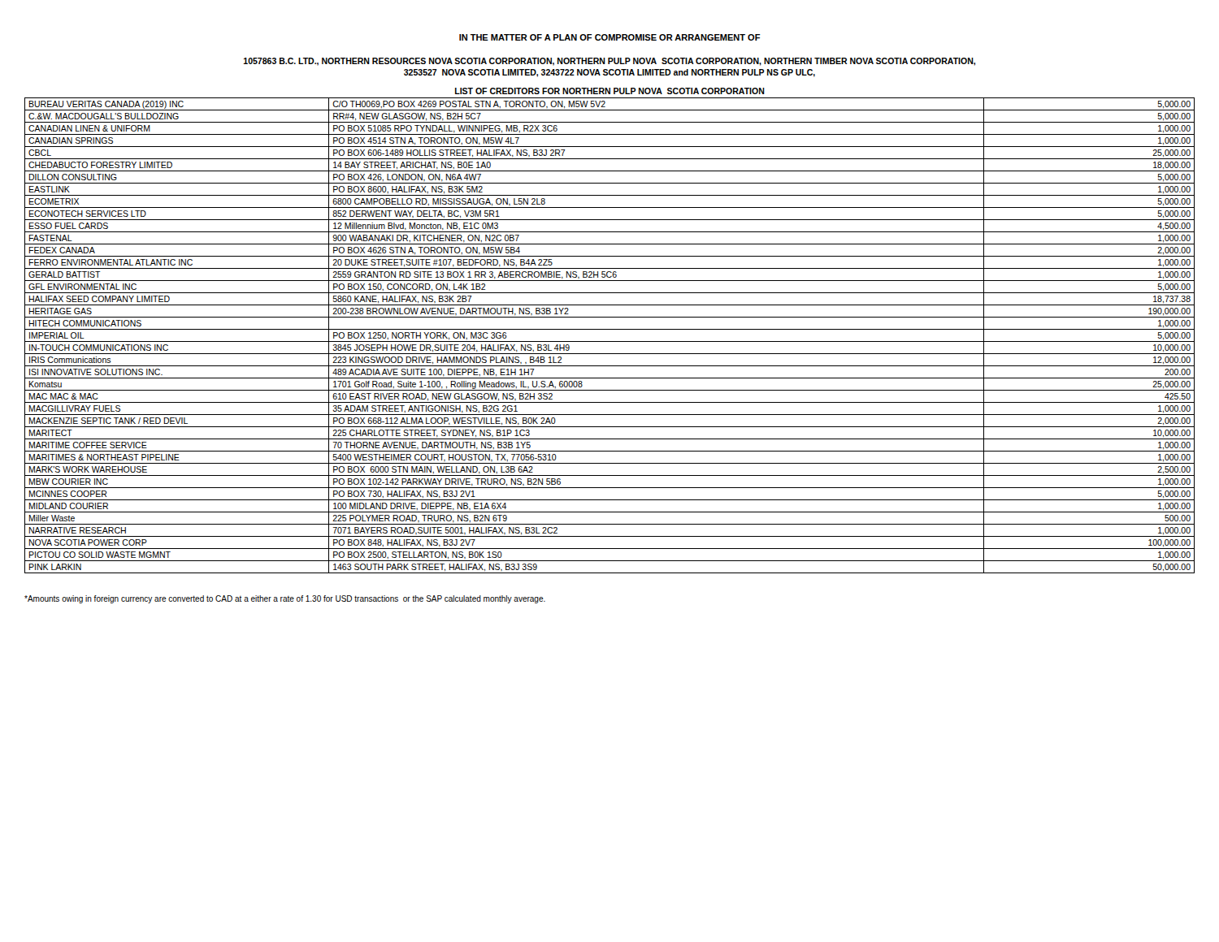IN THE MATTER OF A PLAN OF COMPROMISE OR ARRANGEMENT OF
1057863 B.C. LTD., NORTHERN RESOURCES NOVA SCOTIA CORPORATION, NORTHERN PULP NOVA SCOTIA CORPORATION, NORTHERN TIMBER NOVA SCOTIA CORPORATION,
3253527 NOVA SCOTIA LIMITED, 3243722 NOVA SCOTIA LIMITED and NORTHERN PULP NS GP ULC,
LIST OF CREDITORS FOR NORTHERN PULP NOVA SCOTIA CORPORATION
| BUREAU VERITAS CANADA (2019) INC | C/O TH0069,PO BOX 4269 POSTAL STN A, TORONTO, ON, M5W 5V2 | 5,000.00 |
| C.&W. MACDOUGALL'S BULLDOZING | RR#4, NEW GLASGOW, NS, B2H 5C7 | 5,000.00 |
| CANADIAN LINEN & UNIFORM | PO BOX 51085 RPO TYNDALL, WINNIPEG, MB, R2X 3C6 | 1,000.00 |
| CANADIAN SPRINGS | PO BOX 4514 STN A, TORONTO, ON, M5W 4L7 | 1,000.00 |
| CBCL | PO BOX 606-1489 HOLLIS STREET, HALIFAX, NS, B3J 2R7 | 25,000.00 |
| CHEDABUCTO FORESTRY LIMITED | 14 BAY STREET, ARICHAT, NS, B0E 1A0 | 18,000.00 |
| DILLON CONSULTING | PO BOX 426, LONDON, ON, N6A 4W7 | 5,000.00 |
| EASTLINK | PO BOX 8600, HALIFAX, NS, B3K 5M2 | 1,000.00 |
| ECOMETRIX | 6800 CAMPOBELLO RD, MISSISSAUGA, ON, L5N 2L8 | 5,000.00 |
| ECONOTECH SERVICES LTD | 852 DERWENT WAY, DELTA, BC, V3M 5R1 | 5,000.00 |
| ESSO FUEL CARDS | 12 Millennium Blvd, Moncton, NB, E1C 0M3 | 4,500.00 |
| FASTENAL | 900 WABANAKI DR, KITCHENER, ON, N2C 0B7 | 1,000.00 |
| FEDEX CANADA | PO BOX 4626 STN A, TORONTO, ON, M5W 5B4 | 2,000.00 |
| FERRO ENVIRONMENTAL ATLANTIC INC | 20 DUKE STREET,SUITE #107, BEDFORD, NS, B4A 2Z5 | 1,000.00 |
| GERALD BATTIST | 2559 GRANTON RD SITE 13 BOX 1 RR 3, ABERCROMBIE, NS, B2H 5C6 | 1,000.00 |
| GFL ENVIRONMENTAL INC | PO BOX 150, CONCORD, ON, L4K 1B2 | 5,000.00 |
| HALIFAX SEED COMPANY LIMITED | 5860 KANE, HALIFAX, NS, B3K 2B7 | 18,737.38 |
| HERITAGE GAS | 200-238 BROWNLOW AVENUE, DARTMOUTH, NS, B3B 1Y2 | 190,000.00 |
| HITECH COMMUNICATIONS | | 1,000.00 |
| IMPERIAL OIL | PO BOX 1250, NORTH YORK, ON, M3C 3G6 | 5,000.00 |
| IN-TOUCH COMMUNICATIONS INC | 3845 JOSEPH HOWE DR,SUITE 204, HALIFAX, NS, B3L 4H9 | 10,000.00 |
| IRIS Communications | 223 KINGSWOOD DRIVE, HAMMONDS PLAINS, , B4B 1L2 | 12,000.00 |
| ISI INNOVATIVE SOLUTIONS INC. | 489 ACADIA AVE SUITE 100, DIEPPE, NB, E1H 1H7 | 200.00 |
| Komatsu | 1701 Golf Road, Suite 1-100, , Rolling Meadows, IL, U.S.A, 60008 | 25,000.00 |
| MAC MAC & MAC | 610 EAST RIVER ROAD, NEW GLASGOW, NS, B2H 3S2 | 425.50 |
| MACGILLIVRAY FUELS | 35 ADAM STREET, ANTIGONISH, NS, B2G 2G1 | 1,000.00 |
| MACKENZIE SEPTIC TANK / RED DEVIL | PO BOX 668-112 ALMA LOOP, WESTVILLE, NS, B0K 2A0 | 2,000.00 |
| MARITECT | 225 CHARLOTTE STREET, SYDNEY, NS, B1P 1C3 | 10,000.00 |
| MARITIME COFFEE SERVICE | 70 THORNE AVENUE, DARTMOUTH, NS, B3B 1Y5 | 1,000.00 |
| MARITIMES & NORTHEAST PIPELINE | 5400 WESTHEIMER COURT, HOUSTON, TX, 77056-5310 | 1,000.00 |
| MARK'S WORK WAREHOUSE | PO BOX 6000 STN MAIN, WELLAND, ON, L3B 6A2 | 2,500.00 |
| MBW COURIER INC | PO BOX 102-142 PARKWAY DRIVE, TRURO, NS, B2N 5B6 | 1,000.00 |
| MCINNES COOPER | PO BOX 730, HALIFAX, NS, B3J 2V1 | 5,000.00 |
| MIDLAND COURIER | 100 MIDLAND DRIVE, DIEPPE, NB, E1A 6X4 | 1,000.00 |
| Miller Waste | 225 POLYMER ROAD, TRURO, NS, B2N 6T9 | 500.00 |
| NARRATIVE RESEARCH | 7071 BAYERS ROAD,SUITE 5001, HALIFAX, NS, B3L 2C2 | 1,000.00 |
| NOVA SCOTIA POWER CORP | PO BOX 848, HALIFAX, NS, B3J 2V7 | 100,000.00 |
| PICTOU CO SOLID WASTE MGMNT | PO BOX 2500, STELLARTON, NS, B0K 1S0 | 1,000.00 |
| PINK LARKIN | 1463 SOUTH PARK STREET, HALIFAX, NS, B3J 3S9 | 50,000.00 |
*Amounts owing in foreign currency are converted to CAD at a either a rate of 1.30 for USD transactions or the SAP calculated monthly average.